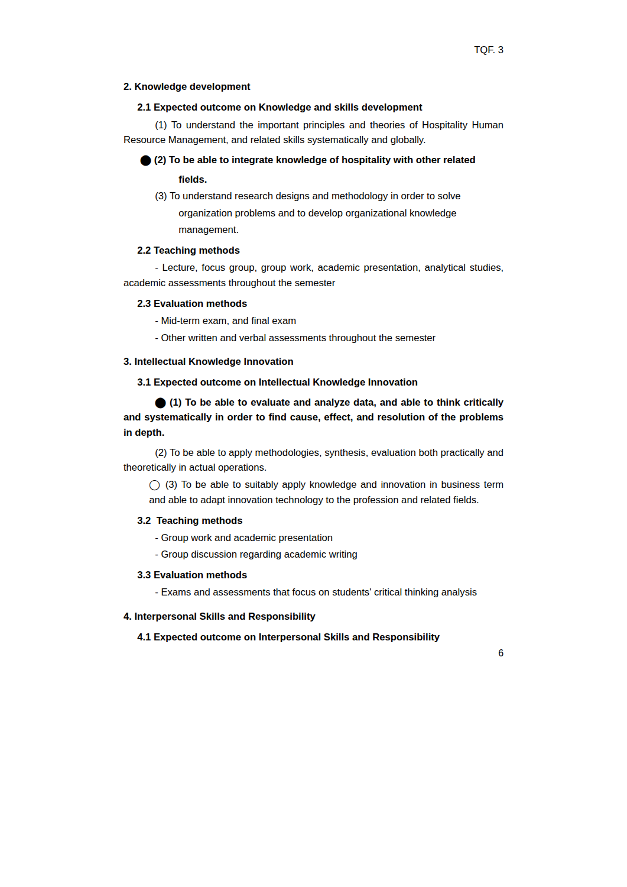TQF. 3
2. Knowledge development
2.1 Expected outcome on Knowledge and skills development
(1) To understand the important principles and theories of Hospitality Human Resource Management, and related skills systematically and globally.
⬤ (2) To be able to integrate knowledge of hospitality with other related
fields.
(3) To understand research designs and methodology in order to solve
organization problems and to develop organizational knowledge
management.
2.2 Teaching methods
- Lecture, focus group, group work, academic presentation, analytical studies, academic assessments throughout the semester
2.3 Evaluation methods
- Mid-term exam, and final exam
- Other written and verbal assessments throughout the semester
3. Intellectual Knowledge Innovation
3.1 Expected outcome on Intellectual Knowledge Innovation
⬤ (1) To be able to evaluate and analyze data, and able to think critically and systematically in order to find cause, effect, and resolution of the problems in depth.
(2) To be able to apply methodologies, synthesis, evaluation both practically and theoretically in actual operations.
◯ (3) To be able to suitably apply knowledge and innovation in business term and able to adapt innovation technology to the profession and related fields.
3.2 Teaching methods
- Group work and academic presentation
- Group discussion regarding academic writing
3.3 Evaluation methods
- Exams and assessments that focus on students' critical thinking analysis
4. Interpersonal Skills and Responsibility
4.1 Expected outcome on Interpersonal Skills and Responsibility
6